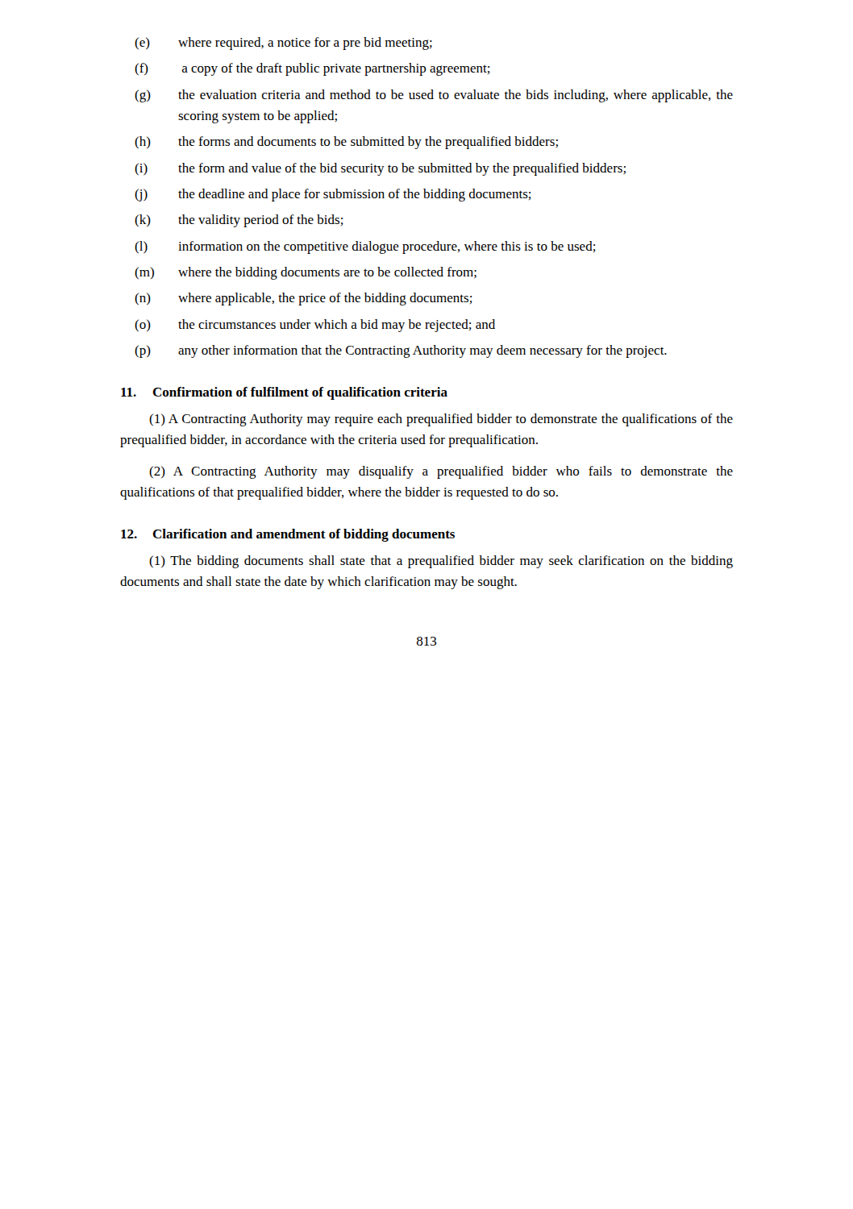(e) where required, a notice for a pre bid meeting;
(f) a copy of the draft public private partnership agreement;
(g) the evaluation criteria and method to be used to evaluate the bids including, where applicable, the scoring system to be applied;
(h) the forms and documents to be submitted by the prequalified bidders;
(i) the form and value of the bid security to be submitted by the prequalified bidders;
(j) the deadline and place for submission of the bidding documents;
(k) the validity period of the bids;
(l) information on the competitive dialogue procedure, where this is to be used;
(m) where the bidding documents are to be collected from;
(n) where applicable, the price of the bidding documents;
(o) the circumstances under which a bid may be rejected; and
(p) any other information that the Contracting Authority may deem necessary for the project.
11. Confirmation of fulfilment of qualification criteria
(1) A Contracting Authority may require each prequalified bidder to demonstrate the qualifications of the prequalified bidder, in accordance with the criteria used for prequalification.
(2) A Contracting Authority may disqualify a prequalified bidder who fails to demonstrate the qualifications of that prequalified bidder, where the bidder is requested to do so.
12. Clarification and amendment of bidding documents
(1) The bidding documents shall state that a prequalified bidder may seek clarification on the bidding documents and shall state the date by which clarification may be sought.
813